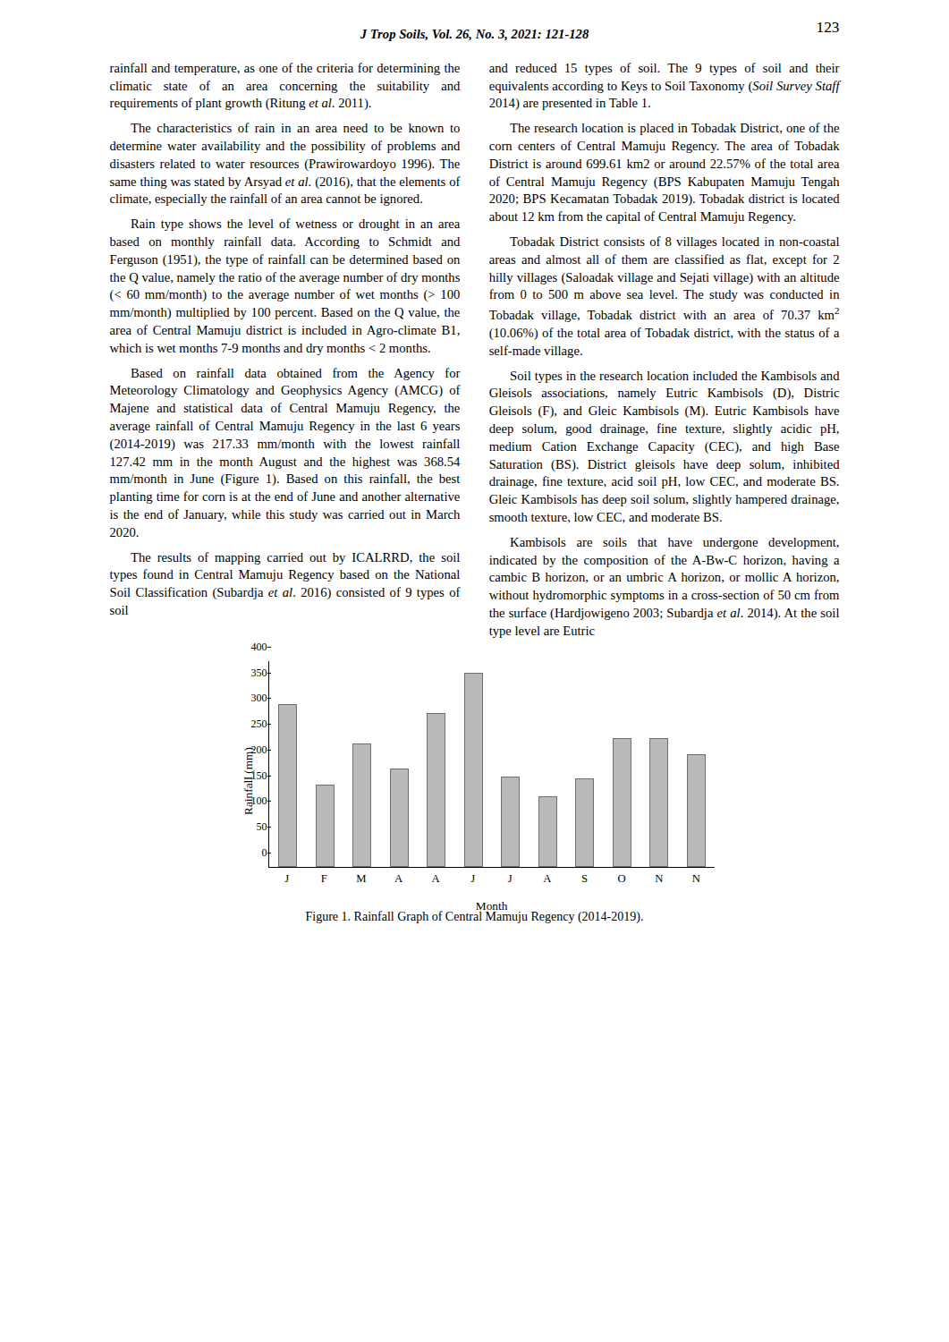123 J Trop Soils, Vol. 26, No. 3, 2021: 121-128
rainfall and temperature, as one of the criteria for determining the climatic state of an area concerning the suitability and requirements of plant growth (Ritung et al. 2011).
The characteristics of rain in an area need to be known to determine water availability and the possibility of problems and disasters related to water resources (Prawirowardoyo 1996). The same thing was stated by Arsyad et al. (2016), that the elements of climate, especially the rainfall of an area cannot be ignored.
Rain type shows the level of wetness or drought in an area based on monthly rainfall data. According to Schmidt and Ferguson (1951), the type of rainfall can be determined based on the Q value, namely the ratio of the average number of dry months (< 60 mm/month) to the average number of wet months (> 100 mm/month) multiplied by 100 percent. Based on the Q value, the area of Central Mamuju district is included in Agro-climate B1, which is wet months 7-9 months and dry months < 2 months.
Based on rainfall data obtained from the Agency for Meteorology Climatology and Geophysics Agency (AMCG) of Majene and statistical data of Central Mamuju Regency, the average rainfall of Central Mamuju Regency in the last 6 years (2014-2019) was 217.33 mm/month with the lowest rainfall 127.42 mm in the month August and the highest was 368.54 mm/month in June (Figure 1). Based on this rainfall, the best planting time for corn is at the end of June and another alternative is the end of January, while this study was carried out in March 2020.
The results of mapping carried out by ICALRRD, the soil types found in Central Mamuju Regency based on the National Soil Classification (Subardja et al. 2016) consisted of 9 types of soil
and reduced 15 types of soil. The 9 types of soil and their equivalents according to Keys to Soil Taxonomy (Soil Survey Staff 2014) are presented in Table 1.
The research location is placed in Tobadak District, one of the corn centers of Central Mamuju Regency. The area of Tobadak District is around 699.61 km2 or around 22.57% of the total area of Central Mamuju Regency (BPS Kabupaten Mamuju Tengah 2020; BPS Kecamatan Tobadak 2019). Tobadak district is located about 12 km from the capital of Central Mamuju Regency.
Tobadak District consists of 8 villages located in non-coastal areas and almost all of them are classified as flat, except for 2 hilly villages (Saloadak village and Sejati village) with an altitude from 0 to 500 m above sea level. The study was conducted in Tobadak village, Tobadak district with an area of 70.37 km2 (10.06%) of the total area of Tobadak district, with the status of a self-made village.
Soil types in the research location included the Kambisols and Gleisols associations, namely Eutric Kambisols (D), Distric Gleisols (F), and Gleic Kambisols (M). Eutric Kambisols have deep solum, good drainage, fine texture, slightly acidic pH, medium Cation Exchange Capacity (CEC), and high Base Saturation (BS). District gleisols have deep solum, inhibited drainage, fine texture, acid soil pH, low CEC, and moderate BS. Gleic Kambisols has deep soil solum, slightly hampered drainage, smooth texture, low CEC, and moderate BS.
Kambisols are soils that have undergone development, indicated by the composition of the A-Bw-C horizon, having a cambic B horizon, or an umbric A horizon, or mollic A horizon, without hydromorphic symptoms in a cross-section of 50 cm from the surface (Hardjowigeno 2003; Subardja et al. 2014). At the soil type level are Eutric
Rainfall (mm)
400 350 300 250 200 150 100 50 0
JFMAAJJASONN
Month
Figure 1. Rainfall Graph of Central Mamuju Regency (2014-2019).